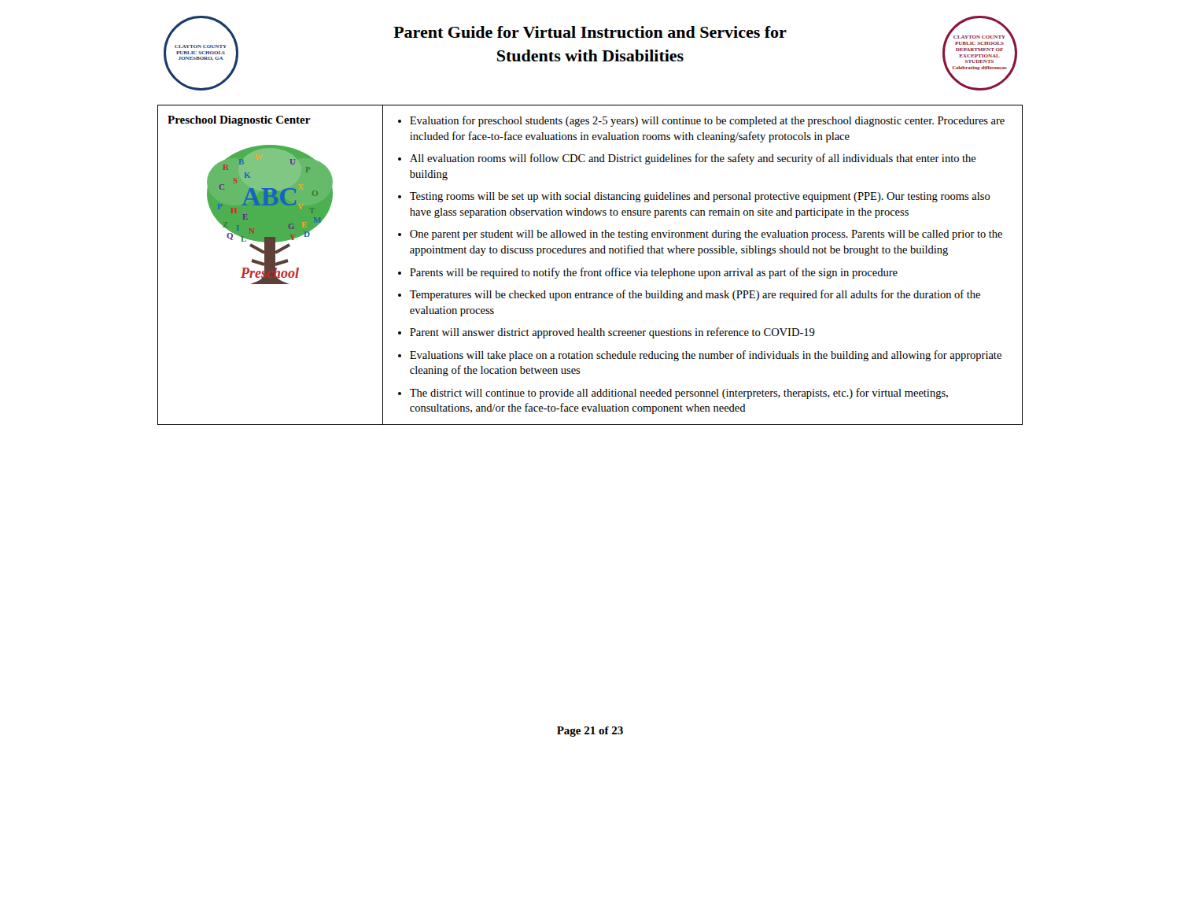CLAYTON COUNTY PUBLIC SCHOOLS
JONESBORO, GA
Parent Guide for Virtual Instruction and Services for
Students with Disabilities
CLAYTON COUNTY PUBLIC SCHOOLS
DEPARTMENT OF EXCEPTIONAL STUDENTS
Celebrating differences
| Preschool Diagnostic Center ABC R B W U P C S K X O P H E V T Z I N G E M Q L Y D Preschool | Evaluation for preschool students (ages 2-5 years) will continue to be completed at the preschool diagnostic center. Procedures are included for face-to-face evaluations in evaluation rooms with cleaning/safety protocols in place All evaluation rooms will follow CDC and District guidelines for the safety and security of all individuals that enter into the building Testing rooms will be set up with social distancing guidelines and personal protective equipment (PPE). Our testing rooms also have glass separation observation windows to ensure parents can remain on site and participate in the process One parent per student will be allowed in the testing environment during the evaluation process. Parents will be called prior to the appointment day to discuss procedures and notified that where possible, siblings should not be brought to the building Parents will be required to notify the front office via telephone upon arrival as part of the sign in procedure Temperatures will be checked upon entrance of the building and mask (PPE) are required for all adults for the duration of the evaluation process Parent will answer district approved health screener questions in reference to COVID-19 Evaluations will take place on a rotation schedule reducing the number of individuals in the building and allowing for appropriate cleaning of the location between uses The district will continue to provide all additional needed personnel (interpreters, therapists, etc.) for virtual meetings, consultations, and/or the face-to-face evaluation component when needed |
Page 21 of 23